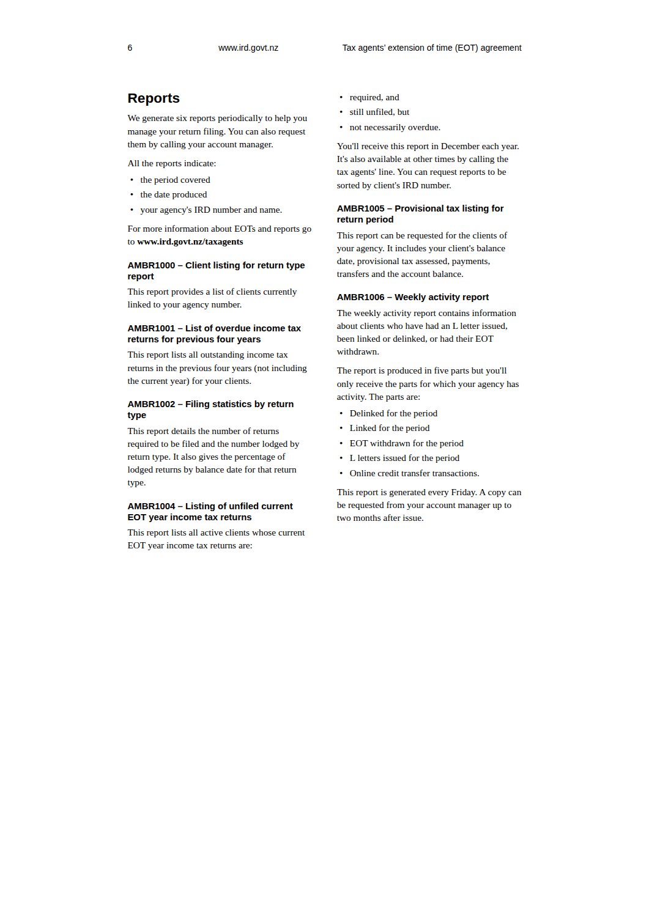6 www.ird.govt.nz Tax agents’ extension of time (EOT) agreement
Reports
We generate six reports periodically to help you manage your return filing. You can also request them by calling your account manager.
All the reports indicate:
the period covered
the date produced
your agency's IRD number and name.
For more information about EOTs and reports go to www.ird.govt.nz/taxagents
AMBR1000 – Client listing for return type report
This report provides a list of clients currently linked to your agency number.
AMBR1001 – List of overdue income tax returns for previous four years
This report lists all outstanding income tax returns in the previous four years (not including the current year) for your clients.
AMBR1002 – Filing statistics by return type
This report details the number of returns required to be filed and the number lodged by return type. It also gives the percentage of lodged returns by balance date for that return type.
AMBR1004 – Listing of unfiled current EOT year income tax returns
This report lists all active clients whose current EOT year income tax returns are:
required, and
still unfiled, but
not necessarily overdue.
You'll receive this report in December each year. It's also available at other times by calling the tax agents' line. You can request reports to be sorted by client's IRD number.
AMBR1005 – Provisional tax listing for return period
This report can be requested for the clients of your agency. It includes your client's balance date, provisional tax assessed, payments, transfers and the account balance.
AMBR1006 – Weekly activity report
The weekly activity report contains information about clients who have had an L letter issued, been linked or delinked, or had their EOT withdrawn.
The report is produced in five parts but you'll only receive the parts for which your agency has activity. The parts are:
Delinked for the period
Linked for the period
EOT withdrawn for the period
L letters issued for the period
Online credit transfer transactions.
This report is generated every Friday. A copy can be requested from your account manager up to two months after issue.